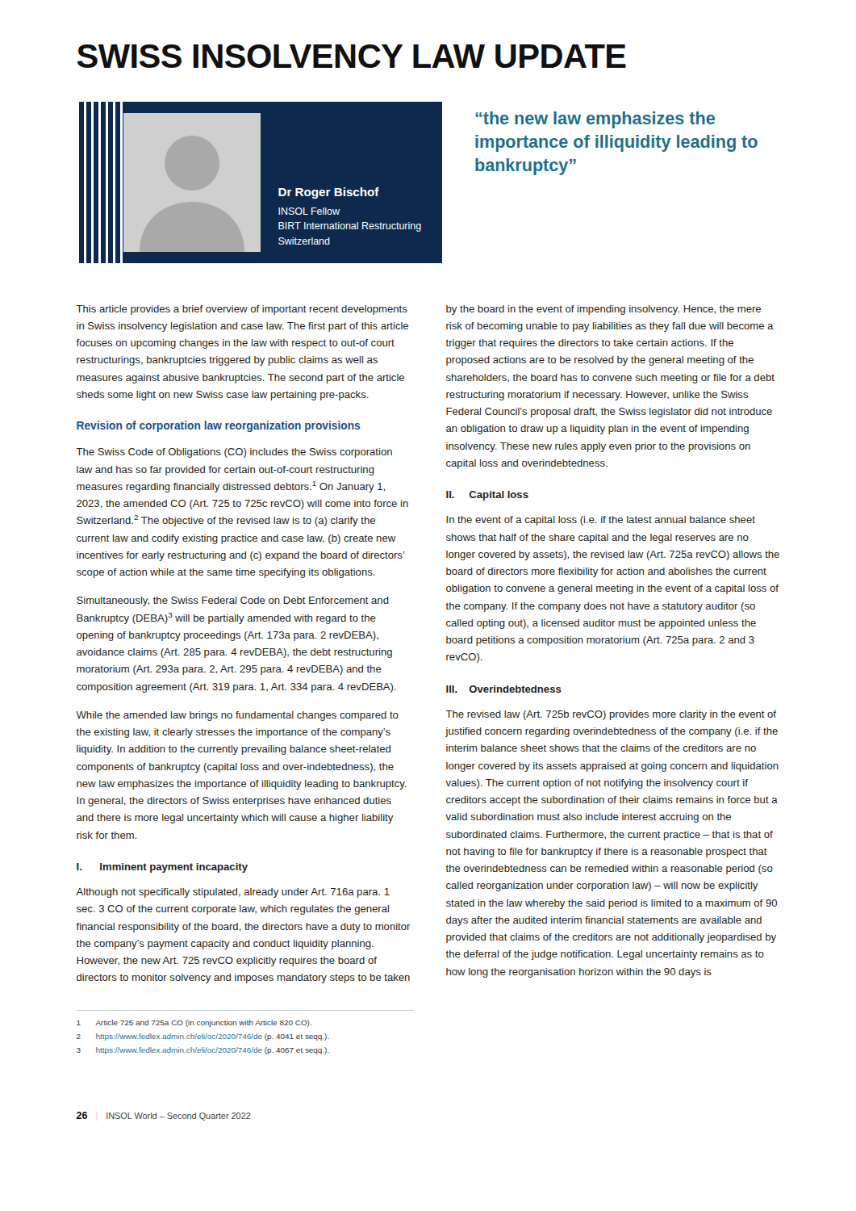Swiss Insolvency Law Update
Dr Roger Bischof INSOL Fellow
BIRT International Restructuring
Switzerland
“the new law emphasizes the importance of illiquidity leading to bankruptcy”
This article provides a brief overview of important recent developments in Swiss insolvency legislation and case law. The first part of this article focuses on upcoming changes in the law with respect to out-of court restructurings, bankruptcies triggered by public claims as well as measures against abusive bankruptcies. The second part of the article sheds some light on new Swiss case law pertaining pre-packs.
Revision of corporation law reorganization provisions
The Swiss Code of Obligations (CO) includes the Swiss corporation law and has so far provided for certain out-of-court restructuring measures regarding financially distressed debtors.1 On January 1, 2023, the amended CO (Art. 725 to 725c revCO) will come into force in Switzerland.2 The objective of the revised law is to (a) clarify the current law and codify existing practice and case law, (b) create new incentives for early restructuring and (c) expand the board of directors’ scope of action while at the same time specifying its obligations.
Simultaneously, the Swiss Federal Code on Debt Enforcement and Bankruptcy (DEBA)3 will be partially amended with regard to the opening of bankruptcy proceedings (Art. 173a para. 2 revDEBA), avoidance claims (Art. 285 para. 4 revDEBA), the debt restructuring moratorium (Art. 293a para. 2, Art. 295 para. 4 revDEBA) and the composition agreement (Art. 319 para. 1, Art. 334 para. 4 revDEBA).
While the amended law brings no fundamental changes compared to the existing law, it clearly stresses the importance of the company’s liquidity. In addition to the currently prevailing balance sheet-related components of bankruptcy (capital loss and over-indebtedness), the new law emphasizes the importance of illiquidity leading to bankruptcy. In general, the directors of Swiss enterprises have enhanced duties and there is more legal uncertainty which will cause a higher liability risk for them.
I. Imminent payment incapacity
Although not specifically stipulated, already under Art. 716a para. 1 sec. 3 CO of the current corporate law, which regulates the general financial responsibility of the board, the directors have a duty to monitor the company’s payment capacity and conduct liquidity planning. However, the new Art. 725 revCO explicitly requires the board of directors to monitor solvency and imposes mandatory steps to be taken by the board in the event of impending insolvency. Hence, the mere risk of becoming unable to pay liabilities as they fall due will become a trigger that requires the directors to take certain actions. If the proposed actions are to be resolved by the general meeting of the shareholders, the board has to convene such meeting or file for a debt restructuring moratorium if necessary. However, unlike the Swiss Federal Council’s proposal draft, the Swiss legislator did not introduce an obligation to draw up a liquidity plan in the event of impending insolvency. These new rules apply even prior to the provisions on capital loss and overindebtedness.
II. Capital loss
In the event of a capital loss (i.e. if the latest annual balance sheet shows that half of the share capital and the legal reserves are no longer covered by assets), the revised law (Art. 725a revCO) allows the board of directors more flexibility for action and abolishes the current obligation to convene a general meeting in the event of a capital loss of the company. If the company does not have a statutory auditor (so called opting out), a licensed auditor must be appointed unless the board petitions a composition moratorium (Art. 725a para. 2 and 3 revCO).
III. Overindebtedness
The revised law (Art. 725b revCO) provides more clarity in the event of justified concern regarding overindebtedness of the company (i.e. if the interim balance sheet shows that the claims of the creditors are no longer covered by its assets appraised at going concern and liquidation values). The current option of not notifying the insolvency court if creditors accept the subordination of their claims remains in force but a valid subordination must also include interest accruing on the subordinated claims. Furthermore, the current practice – that is that of not having to file for bankruptcy if there is a reasonable prospect that the overindebtedness can be remedied within a reasonable period (so called reorganization under corporation law) – will now be explicitly stated in the law whereby the said period is limited to a maximum of 90 days after the audited interim financial statements are available and provided that claims of the creditors are not additionally jeopardised by the deferral of the judge notification. Legal uncertainty remains as to how long the reorganisation horizon within the 90 days is
1 Article 725 and 725a CO (in conjunction with Article 820 CO).
2 https://www.fedlex.admin.ch/eli/oc/2020/746/de (p. 4041 et seqq.).
3 https://www.fedlex.admin.ch/eli/oc/2020/746/de (p. 4067 et seqq.).
26 | INSOL World – Second Quarter 2022